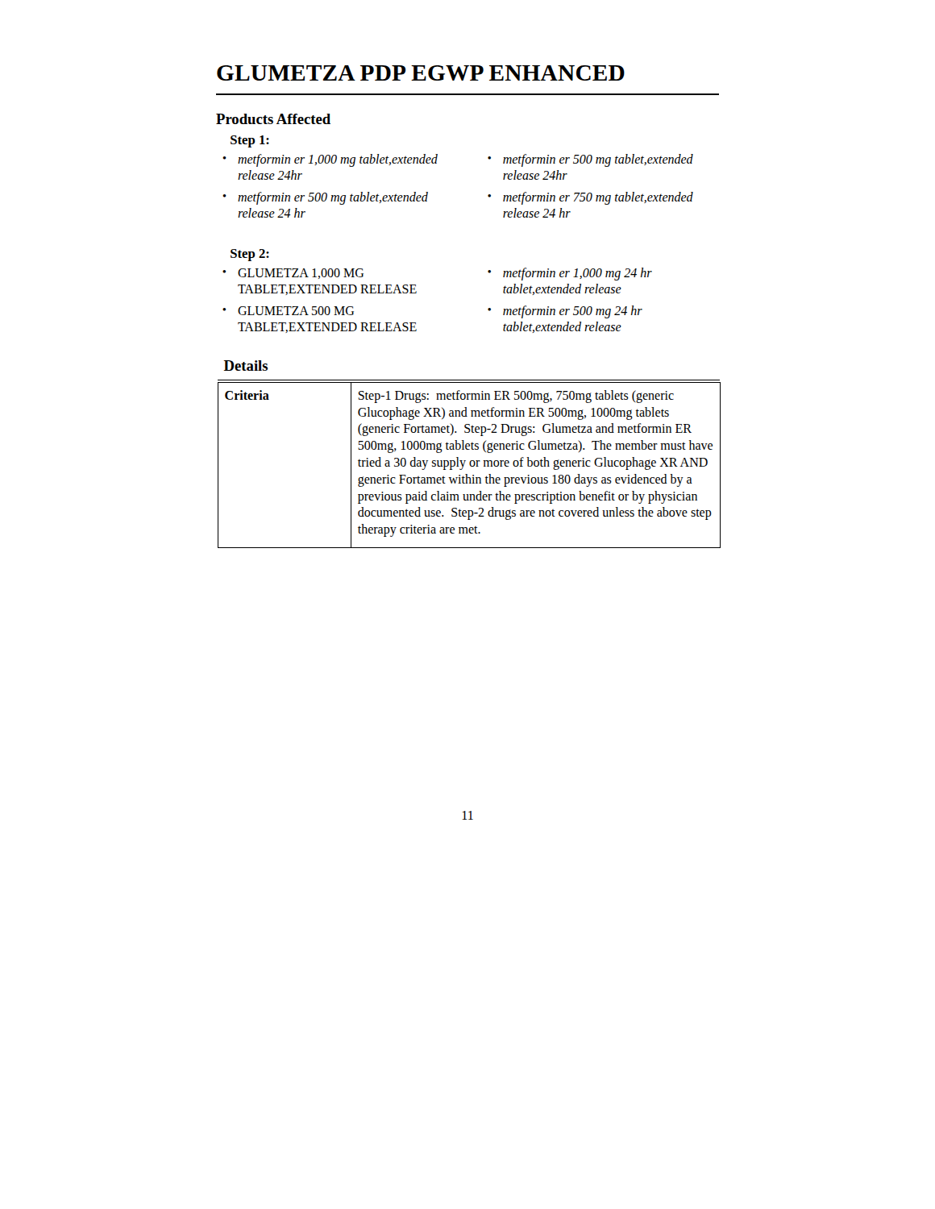GLUMETZA PDP EGWP ENHANCED
Products Affected
Step 1:
metformin er 1,000 mg tablet,extended release 24hr
metformin er 500 mg tablet,extended release 24hr
metformin er 500 mg tablet,extended release 24 hr
metformin er 750 mg tablet,extended release 24 hr
Step 2:
GLUMETZA 1,000 MG TABLET,EXTENDED RELEASE
metformin er 1,000 mg 24 hr tablet,extended release
GLUMETZA 500 MG TABLET,EXTENDED RELEASE
metformin er 500 mg 24 hr tablet,extended release
Details
| Criteria | Step-1 Drugs: metformin ER 500mg, 750mg tablets (generic Glucophage XR) and metformin ER 500mg, 1000mg tablets (generic Fortamet). Step-2 Drugs: Glumetza and metformin ER 500mg, 1000mg tablets (generic Glumetza). The member must have tried a 30 day supply or more of both generic Glucophage XR AND generic Fortamet within the previous 180 days as evidenced by a previous paid claim under the prescription benefit or by physician documented use. Step-2 drugs are not covered unless the above step therapy criteria are met. |
11